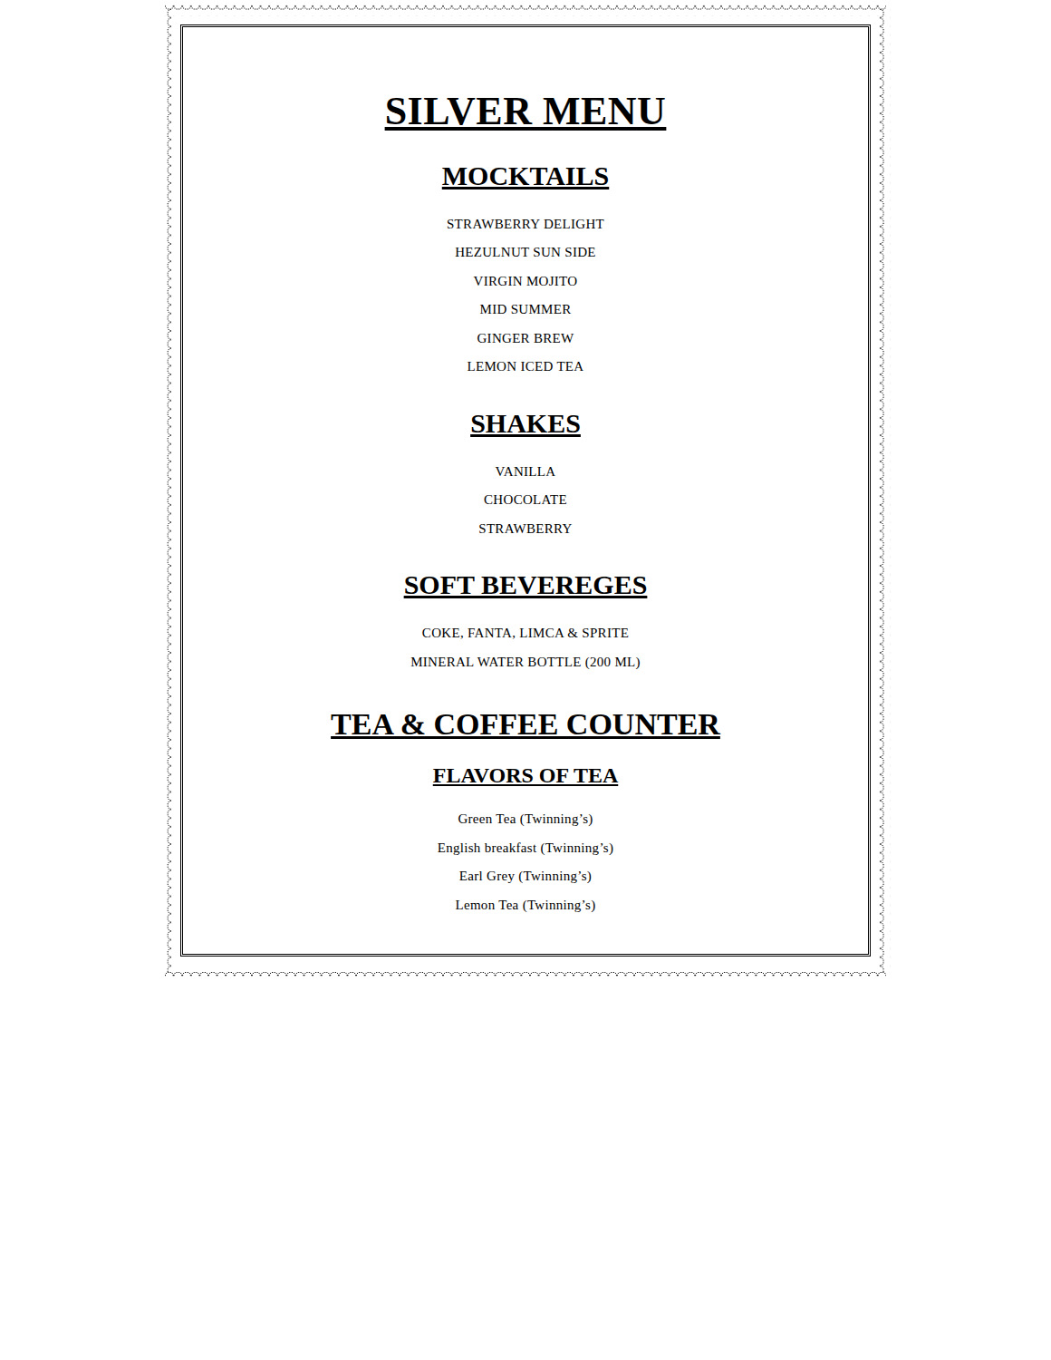SILVER MENU
MOCKTAILS
STRAWBERRY DELIGHT
HEZULNUT SUN SIDE
VIRGIN MOJITO
MID SUMMER
GINGER BREW
LEMON ICED TEA
SHAKES
VANILLA
CHOCOLATE
STRAWBERRY
SOFT BEVEREGES
COKE, FANTA, LIMCA & SPRITE
MINERAL WATER BOTTLE (200 ml)
TEA & COFFEE COUNTER
FLAVORS OF TEA
Green Tea (Twinning’s)
English breakfast (Twinning’s)
Earl Grey (Twinning’s)
Lemon Tea (Twinning’s)